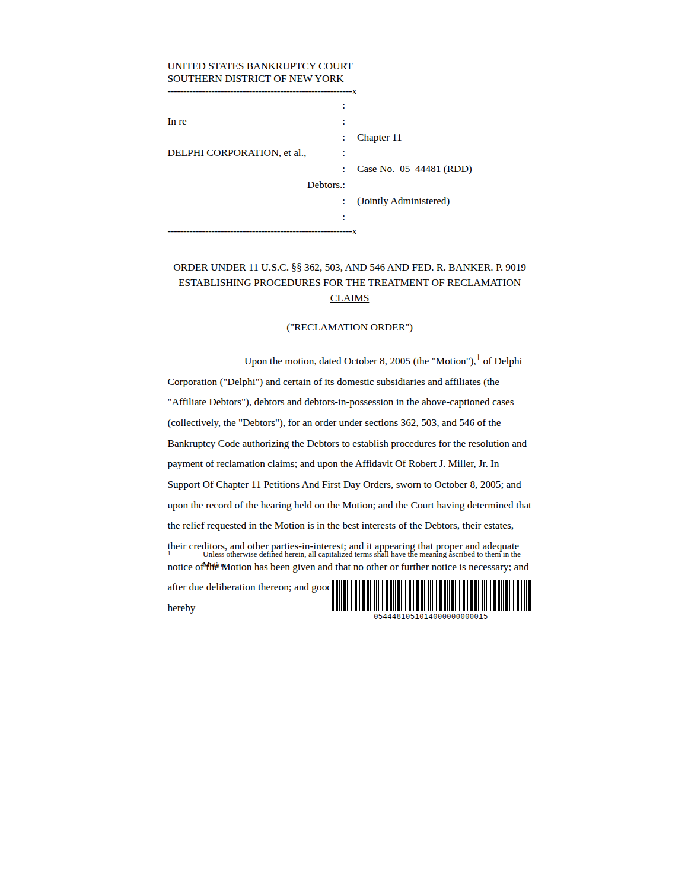UNITED STATES BANKRUPTCY COURT
SOUTHERN DISTRICT OF NEW YORK
-----------------------------------------------------------x
| | : | |
| In re | : | |
| | : | Chapter 11 |
| DELPHI CORPORATION, et al. , | : | |
| | : | Case No. 05–44481 (RDD) |
| Debtors. | : | |
| | : | (Jointly Administered) |
| | : | |
-----------------------------------------------------------x
ORDER UNDER 11 U.S.C. §§ 362, 503, AND 546 AND FED. R. BANKER. P. 9019 ESTABLISHING PROCEDURES FOR THE TREATMENT OF RECLAMATION CLAIMS
("RECLAMATION ORDER")
Upon the motion, dated October 8, 2005 (the "Motion"),1 of Delphi Corporation ("Delphi") and certain of its domestic subsidiaries and affiliates (the "Affiliate Debtors"), debtors and debtors‑in‑possession in the above‑captioned cases (collectively, the "Debtors"), for an order under sections 362, 503, and 546 of the Bankruptcy Code authorizing the Debtors to establish procedures for the resolution and payment of reclamation claims; and upon the Affidavit Of Robert J. Miller, Jr. In Support Of Chapter 11 Petitions And First Day Orders, sworn to October 8, 2005; and upon the record of the hearing held on the Motion; and the Court having determined that the relief requested in the Motion is in the best interests of the Debtors, their estates, their creditors, and other parties‑in‑interest; and it appearing that proper and adequate notice of the Motion has been given and that no other or further notice is necessary; and after due deliberation thereon; and good and sufficient cause appearing therefor, it is hereby
1
Unless otherwise defined herein, all capitalized terms shall have the meaning ascribed to them in the Motion.
0544481051014000000000015